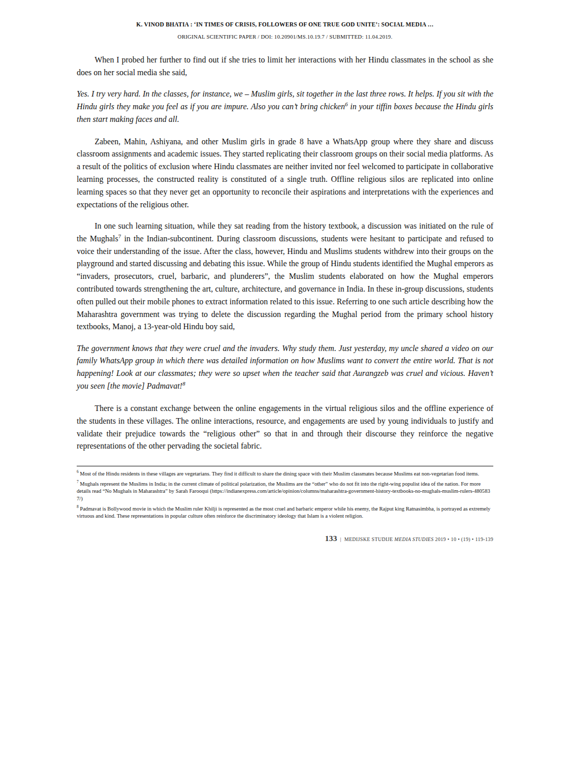K. Vinod Bhatia : ‘In Times of Crisis, Followers of One True God Unite’: Social Media …
Original scientific paper / DOI: 10.20901/ms.10.19.7 / Submitted: 11.04.2019.
When I probed her further to find out if she tries to limit her interactions with her Hindu classmates in the school as she does on her social media she said,
Yes. I try very hard. In the classes, for instance, we – Muslim girls, sit together in the last three rows. It helps. If you sit with the Hindu girls they make you feel as if you are impure. Also you can’t bring chicken6 in your tiffin boxes because the Hindu girls then start making faces and all.
Zabeen, Mahin, Ashiyana, and other Muslim girls in grade 8 have a WhatsApp group where they share and discuss classroom assignments and academic issues. They started replicating their classroom groups on their social media platforms. As a result of the politics of exclusion where Hindu classmates are neither invited nor feel welcomed to participate in collaborative learning processes, the constructed reality is constituted of a single truth. Offline religious silos are replicated into online learning spaces so that they never get an opportunity to reconcile their aspirations and interpretations with the experiences and expectations of the religious other.
In one such learning situation, while they sat reading from the history textbook, a discussion was initiated on the rule of the Mughals7 in the Indian-subcontinent. During classroom discussions, students were hesitant to participate and refused to voice their understanding of the issue. After the class, however, Hindu and Muslims students withdrew into their groups on the playground and started discussing and debating this issue. While the group of Hindu students identified the Mughal emperors as “invaders, prosecutors, cruel, barbaric, and plunderers”, the Muslim students elaborated on how the Mughal emperors contributed towards strengthening the art, culture, architecture, and governance in India. In these in-group discussions, students often pulled out their mobile phones to extract information related to this issue. Referring to one such article describing how the Maharashtra government was trying to delete the discussion regarding the Mughal period from the primary school history textbooks, Manoj, a 13-year-old Hindu boy said,
The government knows that they were cruel and the invaders. Why study them. Just yesterday, my uncle shared a video on our family WhatsApp group in which there was detailed information on how Muslims want to convert the entire world. That is not happening! Look at our classmates; they were so upset when the teacher said that Aurangzeb was cruel and vicious. Haven’t you seen [the movie] Padmavat!8
There is a constant exchange between the online engagements in the virtual religious silos and the offline experience of the students in these villages. The online interactions, resource, and engagements are used by young individuals to justify and validate their prejudice towards the “religious other” so that in and through their discourse they reinforce the negative representations of the other pervading the societal fabric.
6 Most of the Hindu residents in these villages are vegetarians. They find it difficult to share the dining space with their Muslim classmates because Muslims eat non-vegetarian food items.
7 Mughals represent the Muslims in India; in the current climate of political polarization, the Muslims are the “other” who do not fit into the right-wing populist idea of the nation. For more details read “No Mughals in Maharashtra” by Sarah Farooqui (https://indianexpress.com/article/opinion/columns/maharashtra-government-history-textbooks-no-mughals-muslim-rulers-4805837/)
8 Padmavat is Bollywood movie in which the Muslim ruler Khilji is represented as the most cruel and barbaric emperor while his enemy, the Rajput king Ratnasimbha, is portrayed as extremely virtuous and kind. These representations in popular culture often reinforce the discriminatory ideology that Islam is a violent religion.
133 | MEDIJSKE STUDIJE MEDIA STUDIES 2019 • 10 • (19) • 119-139